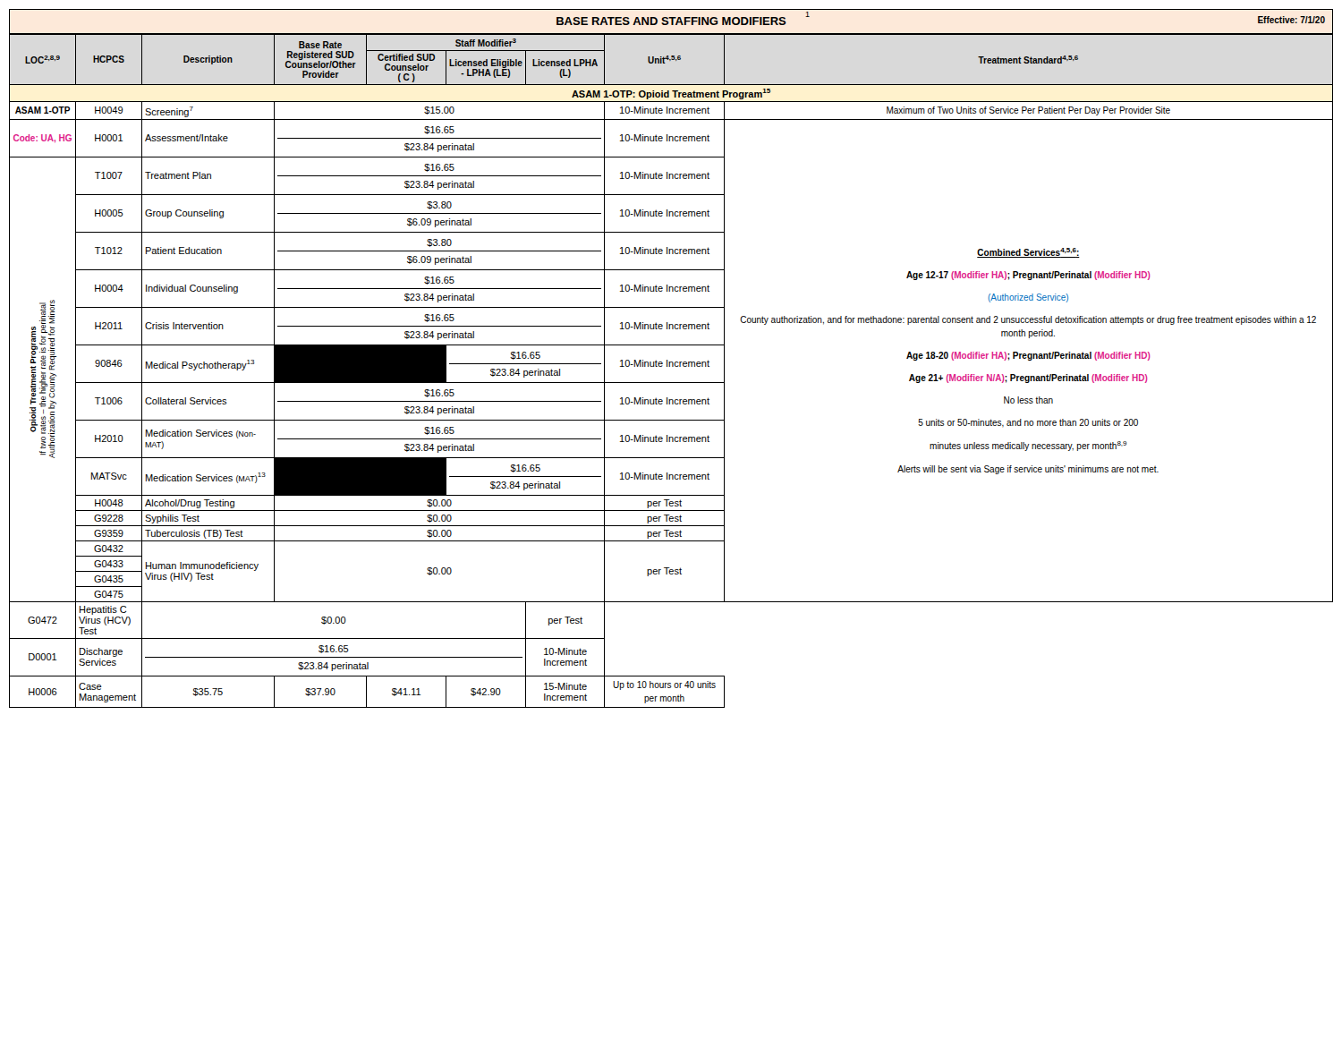BASE RATES AND STAFFING MODIFIERS 1 Effective: 7/1/20
| LOC 2,8,9 | HCPCS | Description | Base Rate Registered SUD Counselor/Other Provider | Staff Modifier 3 | Unit 4,5,6 | Treatment Standard 4,5,6 |
| --- | --- | --- | --- | --- | --- | --- |
| Certified SUD Counselor ( C ) | Licensed Eligible - LPHA (LE) | Licensed LPHA (L) |
| ASAM 1-OTP: Opioid Treatment Program 15 |
| ASAM 1-OTP | H0049 | Screening 7 | $15.00 | 10-Minute Increment | Maximum of Two Units of Service Per Patient Per Day Per Provider Site |
| Code: UA, HG | H0001 | Assessment/Intake | $16.65 $23.84 perinatal | 10-Minute Increment | Combined Services 4,5,6 : Age 12-17 (Modifier HA) ; Pregnant/Perinatal (Modifier HD) (Authorized Service) County authorization, and for methadone: parental consent and 2 unsuccessful detoxification attempts or drug free treatment episodes within a 12 month period. Age 18-20 (Modifier HA) ; Pregnant/Perinatal (Modifier HD) Age 21+ (Modifier N/A) ; Pregnant/Perinatal (Modifier HD) No less than 5 units or 50-minutes, and no more than 20 units or 200 minutes unless medically necessary, per month 8,9 Alerts will be sent via Sage if service units' minimums are not met. |
| Opioid Treatment Programs If two rates – the higher rate is for perinatal Authorization by County Required for Minors | T1007 | Treatment Plan | $16.65 $23.84 perinatal | 10-Minute Increment |
| H0005 | Group Counseling | $3.80 $6.09 perinatal | 10-Minute Increment |
| T1012 | Patient Education | $3.80 $6.09 perinatal | 10-Minute Increment |
| H0004 | Individual Counseling | $16.65 $23.84 perinatal | 10-Minute Increment |
| H2011 | Crisis Intervention | $16.65 $23.84 perinatal | 10-Minute Increment |
| 90846 | Medical Psychotherapy 13 | | $16.65 $23.84 perinatal | 10-Minute Increment |
| T1006 | Collateral Services | $16.65 $23.84 perinatal | 10-Minute Increment |
| H2010 | Medication Services (Non-MAT) | $16.65 $23.84 perinatal | 10-Minute Increment |
| MATSvc | Medication Services (MAT) 13 | | $16.65 $23.84 perinatal | 10-Minute Increment |
| H0048 | Alcohol/Drug Testing | $0.00 | per Test |
| G9228 | Syphilis Test | $0.00 | per Test |
| G9359 | Tuberculosis (TB) Test | $0.00 | per Test |
| G0432 | Human Immunodeficiency Virus (HIV) Test | $0.00 | per Test |
| G0433 |
| G0435 |
| G0475 |
| G0472 | Hepatitis C Virus (HCV) Test | $0.00 | per Test |
| D0001 | Discharge Services | $16.65 $23.84 perinatal | 10-Minute Increment |
| H0006 | Case Management | $35.75 | $37.90 | $41.11 | $42.90 | 15-Minute Increment | Up to 10 hours or 40 units per month |